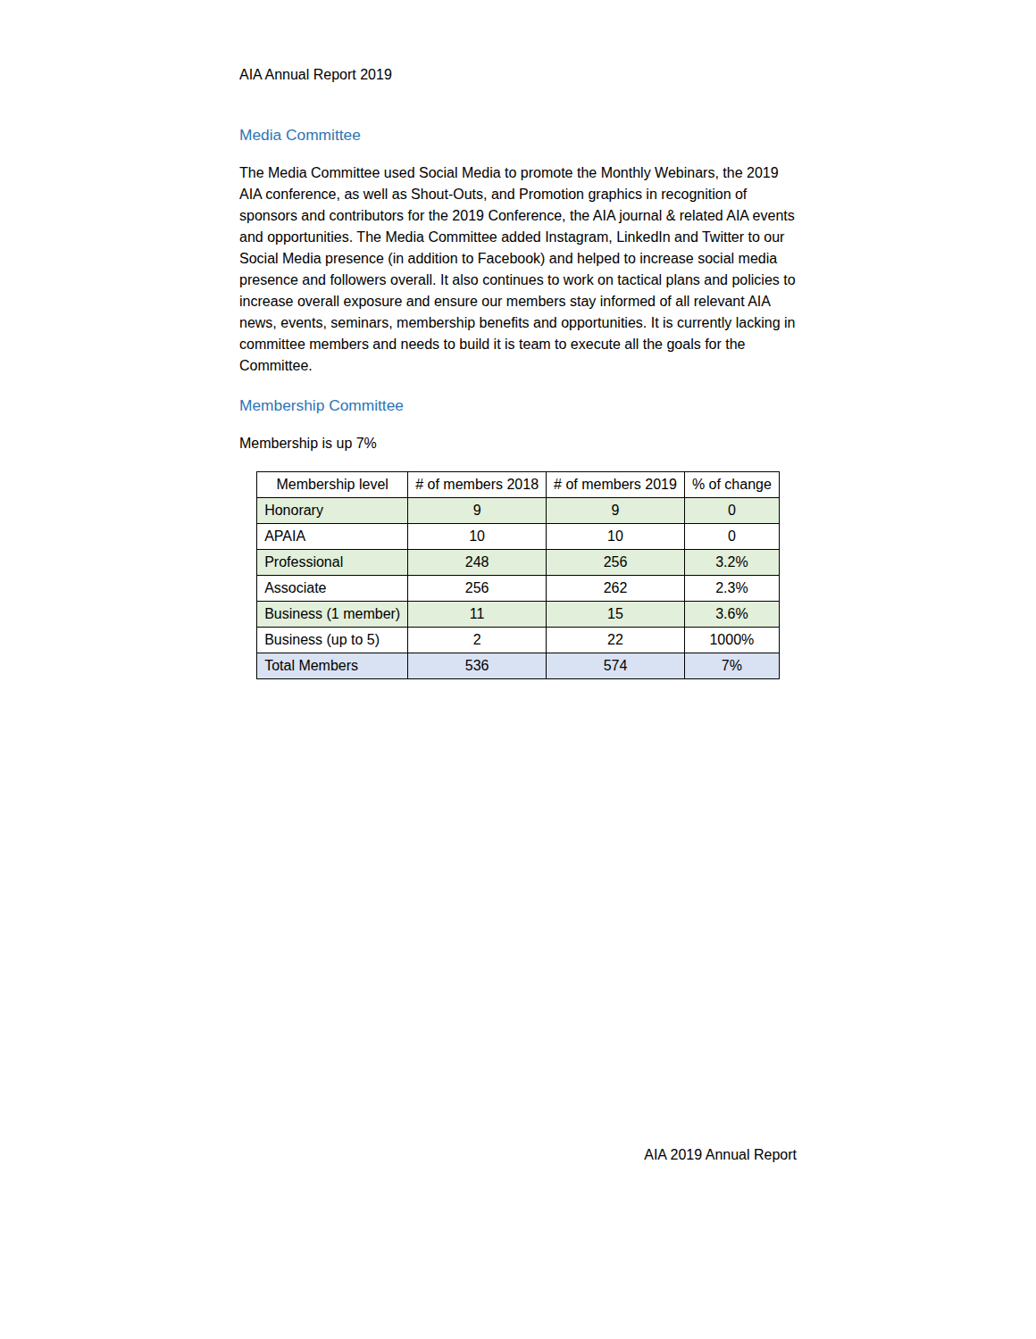AIA Annual Report 2019
Media Committee
The Media Committee used Social Media to promote the Monthly Webinars, the 2019 AIA conference, as well as Shout-Outs, and Promotion graphics in recognition of sponsors and contributors for the 2019 Conference, the AIA journal & related AIA events and opportunities. The Media Committee added Instagram, LinkedIn and Twitter to our Social Media presence (in addition to Facebook) and helped to increase social media presence and followers overall. It also continues to work on tactical plans and policies to increase overall exposure and ensure our members stay informed of all relevant AIA news, events, seminars, membership benefits and opportunities. It is currently lacking in committee members and needs to build it is team to execute all the goals for the Committee.
Membership Committee
Membership is up 7%
| Membership level | # of members 2018 | # of members 2019 | % of change |
| --- | --- | --- | --- |
| Honorary | 9 | 9 | 0 |
| APAIA | 10 | 10 | 0 |
| Professional | 248 | 256 | 3.2% |
| Associate | 256 | 262 | 2.3% |
| Business (1 member) | 11 | 15 | 3.6% |
| Business (up to 5) | 2 | 22 | 1000% |
| Total Members | 536 | 574 | 7% |
AIA 2019 Annual Report